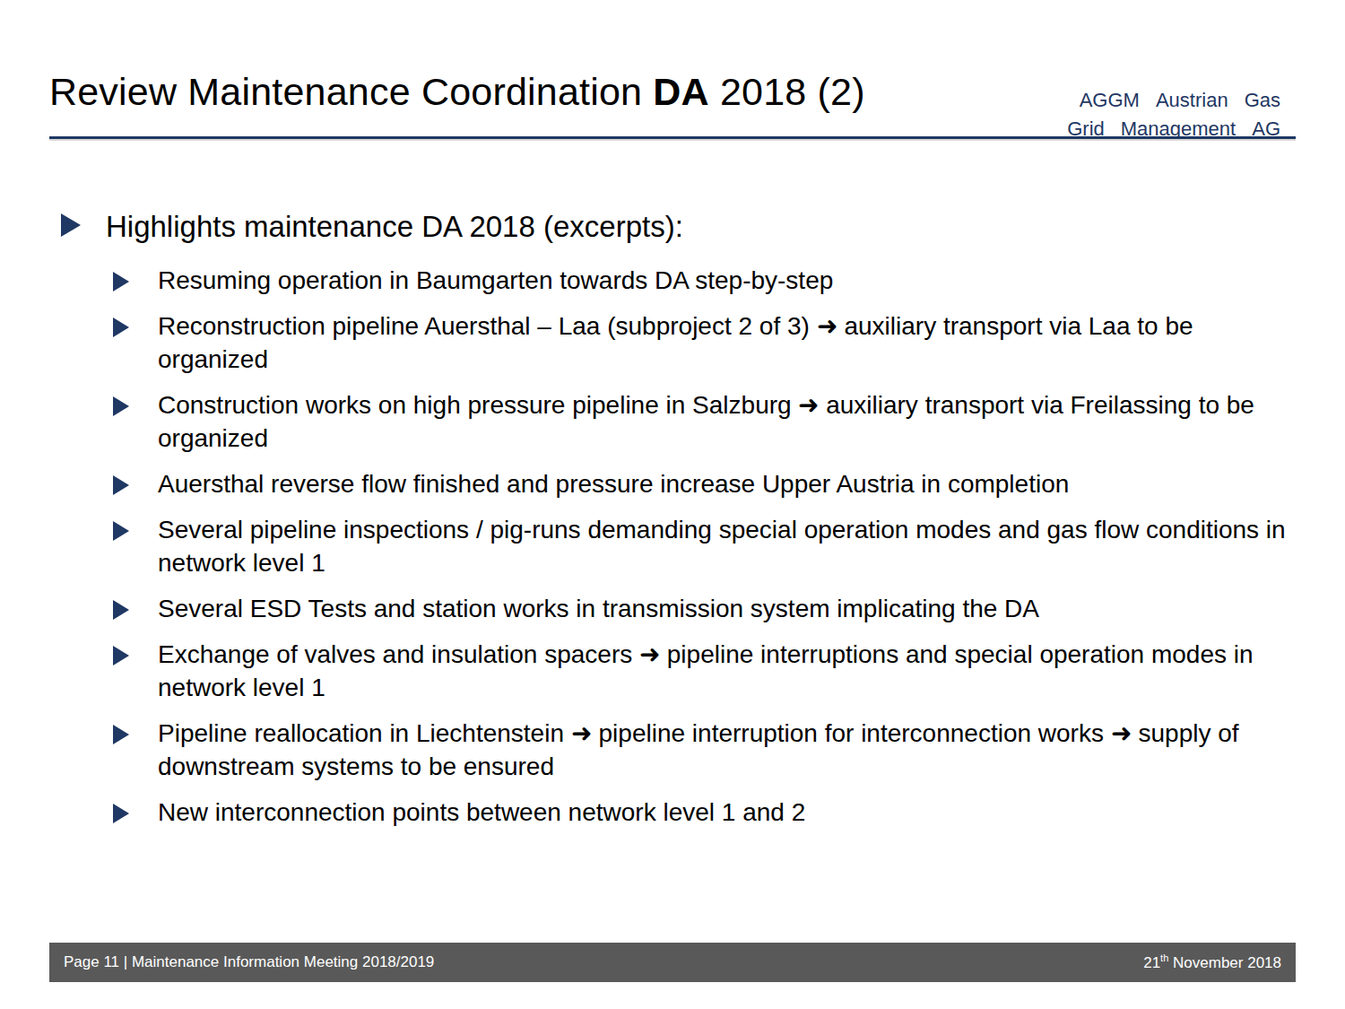Review Maintenance Coordination DA 2018 (2)
AGGM Austrian Gas Grid Management AG
Highlights maintenance DA 2018 (excerpts):
Resuming operation in Baumgarten towards DA step-by-step
Reconstruction pipeline Auersthal – Laa (subproject 2 of 3) ➜ auxiliary transport via Laa to be organized
Construction works on high pressure pipeline in Salzburg ➜ auxiliary transport via Freilassing to be organized
Auersthal reverse flow finished and pressure increase Upper Austria in completion
Several pipeline inspections / pig-runs demanding special operation modes and gas flow conditions in network level 1
Several ESD Tests and station works in transmission system implicating the DA
Exchange of valves and insulation spacers ➜ pipeline interruptions and special operation modes in network level 1
Pipeline reallocation in Liechtenstein ➜ pipeline interruption for interconnection works ➜ supply of downstream systems to be ensured
New interconnection points between network level 1 and 2
Page 11 | Maintenance Information Meeting 2018/2019
21th November 2018